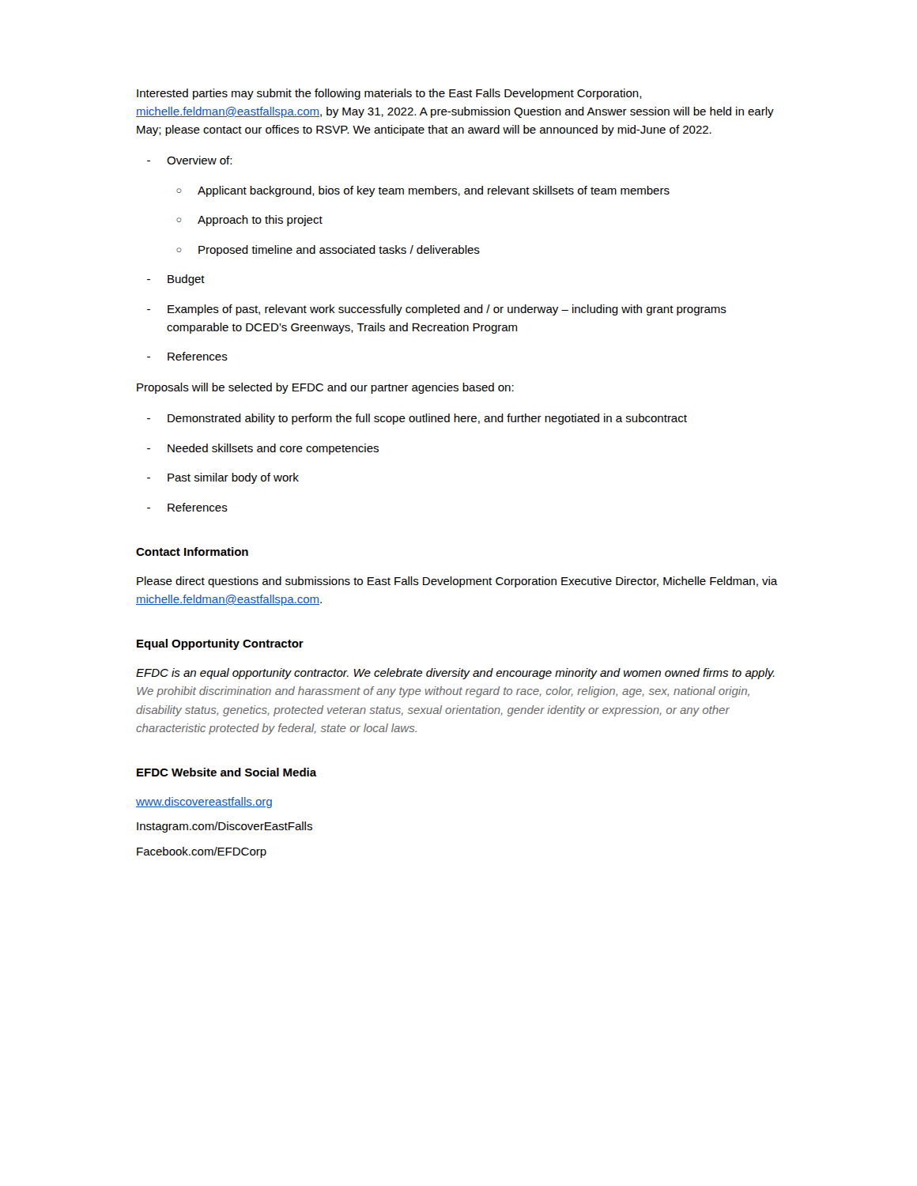Interested parties may submit the following materials to the East Falls Development Corporation, michelle.feldman@eastfallspa.com, by May 31, 2022. A pre-submission Question and Answer session will be held in early May; please contact our offices to RSVP. We anticipate that an award will be announced by mid-June of 2022.
Overview of:
Applicant background, bios of key team members, and relevant skillsets of team members
Approach to this project
Proposed timeline and associated tasks / deliverables
Budget
Examples of past, relevant work successfully completed and / or underway – including with grant programs comparable to DCED’s Greenways, Trails and Recreation Program
References
Proposals will be selected by EFDC and our partner agencies based on:
Demonstrated ability to perform the full scope outlined here, and further negotiated in a subcontract
Needed skillsets and core competencies
Past similar body of work
References
Contact Information
Please direct questions and submissions to East Falls Development Corporation Executive Director, Michelle Feldman, via michelle.feldman@eastfallspa.com.
Equal Opportunity Contractor
EFDC is an equal opportunity contractor. We celebrate diversity and encourage minority and women owned firms to apply. We prohibit discrimination and harassment of any type without regard to race, color, religion, age, sex, national origin, disability status, genetics, protected veteran status, sexual orientation, gender identity or expression, or any other characteristic protected by federal, state or local laws.
EFDC Website and Social Media
www.discovereastfalls.org
Instagram.com/DiscoverEastFalls
Facebook.com/EFDCorp